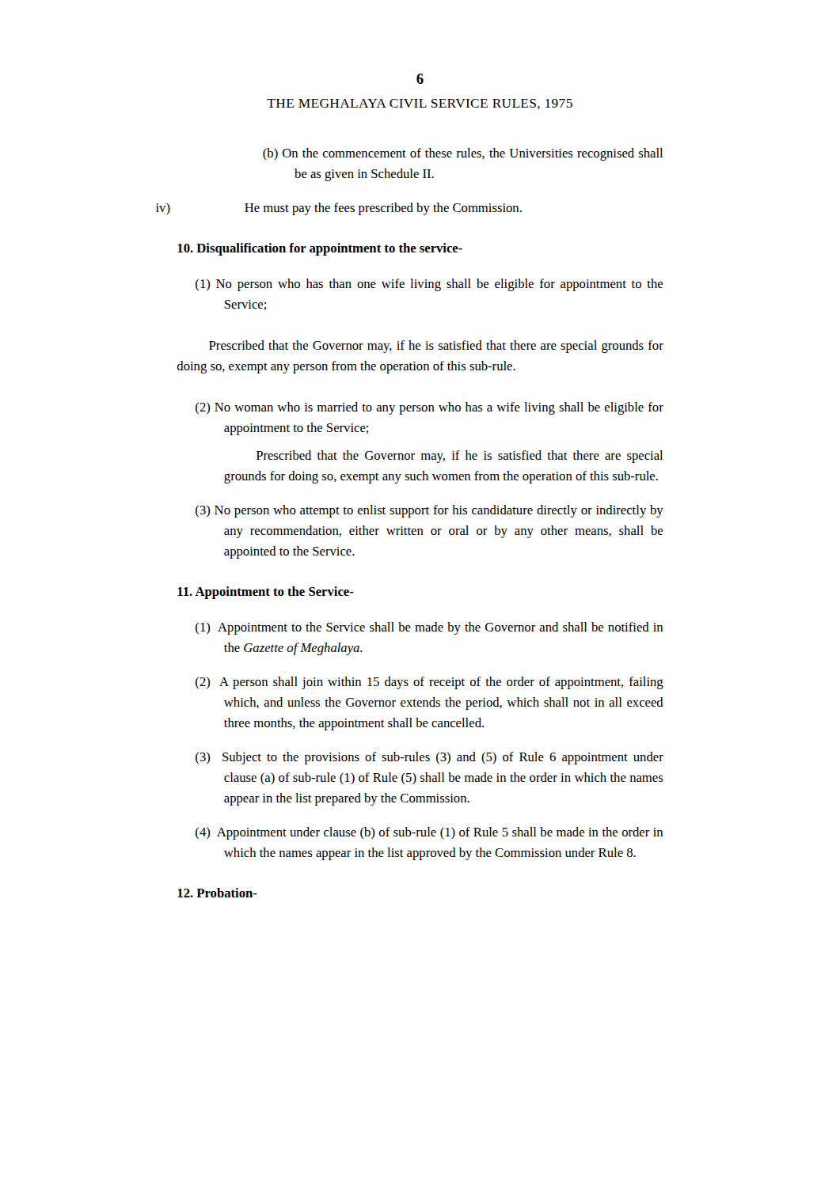6
THE MEGHALAYA CIVIL SERVICE RULES, 1975
(b) On the commencement of these rules, the Universities recognised shall be as given in Schedule II.
iv) He must pay the fees prescribed by the Commission.
10. Disqualification for appointment to the service-
(1) No person who has than one wife living shall be eligible for appointment to the Service;
Prescribed that the Governor may, if he is satisfied that there are special grounds for doing so, exempt any person from the operation of this sub-rule.
(2) No woman who is married to any person who has a wife living shall be eligible for appointment to the Service;
Prescribed that the Governor may, if he is satisfied that there are special grounds for doing so, exempt any such women from the operation of this sub-rule.
(3) No person who attempt to enlist support for his candidature directly or indirectly by any recommendation, either written or oral or by any other means, shall be appointed to the Service.
11. Appointment to the Service-
(1) Appointment to the Service shall be made by the Governor and shall be notified in the Gazette of Meghalaya.
(2) A person shall join within 15 days of receipt of the order of appointment, failing which, and unless the Governor extends the period, which shall not in all exceed three months, the appointment shall be cancelled.
(3) Subject to the provisions of sub-rules (3) and (5) of Rule 6 appointment under clause (a) of sub-rule (1) of Rule (5) shall be made in the order in which the names appear in the list prepared by the Commission.
(4) Appointment under clause (b) of sub-rule (1) of Rule 5 shall be made in the order in which the names appear in the list approved by the Commission under Rule 8.
12. Probation-